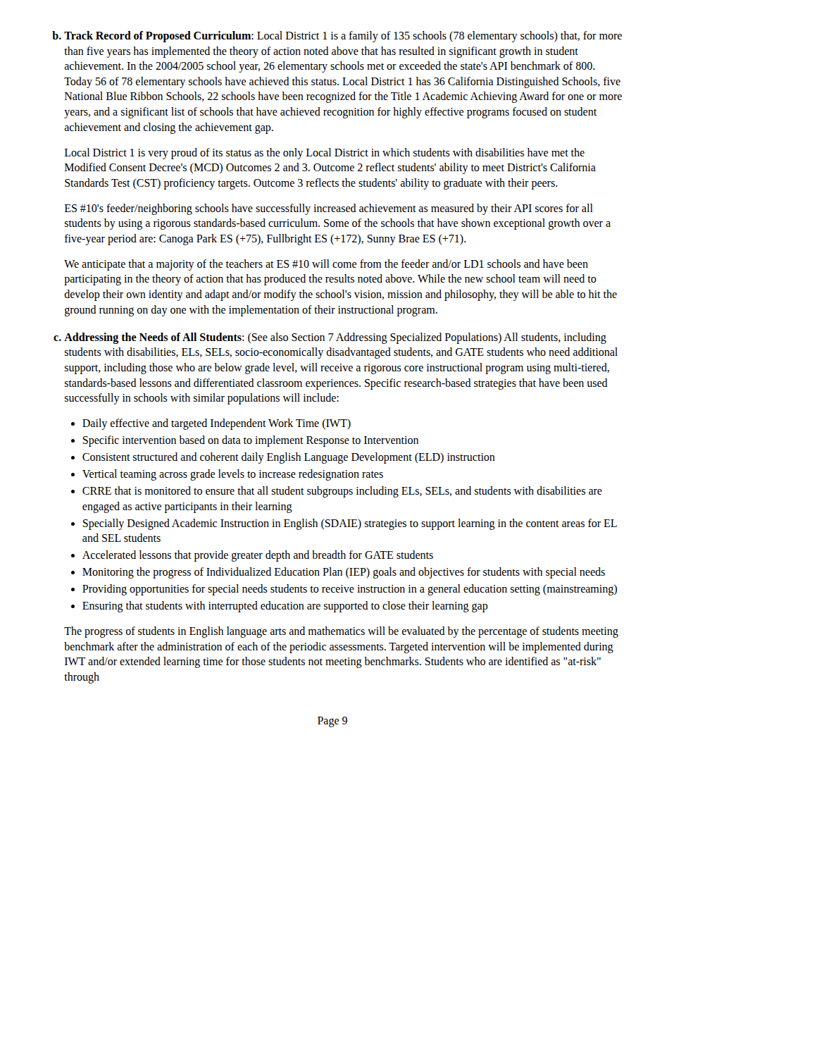Track Record of Proposed Curriculum: Local District 1 is a family of 135 schools (78 elementary schools) that, for more than five years has implemented the theory of action noted above that has resulted in significant growth in student achievement. In the 2004/2005 school year, 26 elementary schools met or exceeded the state's API benchmark of 800. Today 56 of 78 elementary schools have achieved this status. Local District 1 has 36 California Distinguished Schools, five National Blue Ribbon Schools, 22 schools have been recognized for the Title 1 Academic Achieving Award for one or more years, and a significant list of schools that have achieved recognition for highly effective programs focused on student achievement and closing the achievement gap.
Local District 1 is very proud of its status as the only Local District in which students with disabilities have met the Modified Consent Decree's (MCD) Outcomes 2 and 3. Outcome 2 reflect students' ability to meet District's California Standards Test (CST) proficiency targets. Outcome 3 reflects the students' ability to graduate with their peers.
ES #10's feeder/neighboring schools have successfully increased achievement as measured by their API scores for all students by using a rigorous standards-based curriculum. Some of the schools that have shown exceptional growth over a five-year period are: Canoga Park ES (+75), Fullbright ES (+172), Sunny Brae ES (+71).
We anticipate that a majority of the teachers at ES #10 will come from the feeder and/or LD1 schools and have been participating in the theory of action that has produced the results noted above. While the new school team will need to develop their own identity and adapt and/or modify the school's vision, mission and philosophy, they will be able to hit the ground running on day one with the implementation of their instructional program.
Addressing the Needs of All Students: (See also Section 7 Addressing Specialized Populations) All students, including students with disabilities, ELs, SELs, socio-economically disadvantaged students, and GATE students who need additional support, including those who are below grade level, will receive a rigorous core instructional program using multi-tiered, standards-based lessons and differentiated classroom experiences. Specific research-based strategies that have been used successfully in schools with similar populations will include:
Daily effective and targeted Independent Work Time (IWT)
Specific intervention based on data to implement Response to Intervention
Consistent structured and coherent daily English Language Development (ELD) instruction
Vertical teaming across grade levels to increase redesignation rates
CRRE that is monitored to ensure that all student subgroups including ELs, SELs, and students with disabilities are engaged as active participants in their learning
Specially Designed Academic Instruction in English (SDAIE) strategies to support learning in the content areas for EL and SEL students
Accelerated lessons that provide greater depth and breadth for GATE students
Monitoring the progress of Individualized Education Plan (IEP) goals and objectives for students with special needs
Providing opportunities for special needs students to receive instruction in a general education setting (mainstreaming)
Ensuring that students with interrupted education are supported to close their learning gap
The progress of students in English language arts and mathematics will be evaluated by the percentage of students meeting benchmark after the administration of each of the periodic assessments. Targeted intervention will be implemented during IWT and/or extended learning time for those students not meeting benchmarks. Students who are identified as "at-risk" through
Page 9